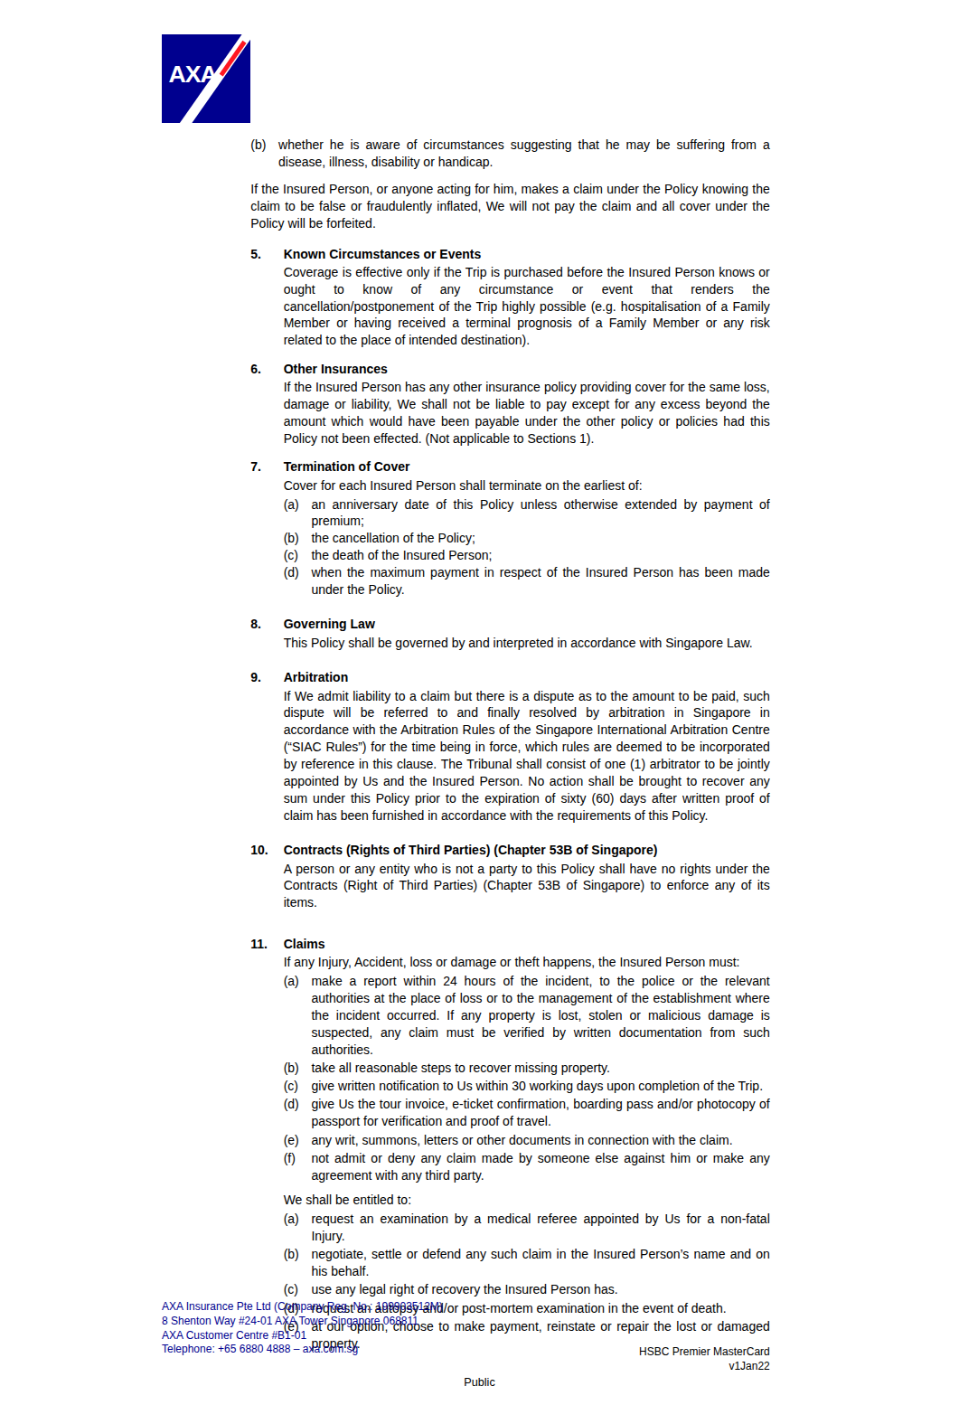AXA
(b) whether he is aware of circumstances suggesting that he may be suffering from a disease, illness, disability or handicap.
If the Insured Person, or anyone acting for him, makes a claim under the Policy knowing the claim to be false or fraudulently inflated, We will not pay the claim and all cover under the Policy will be forfeited.
5. Known Circumstances or Events
Coverage is effective only if the Trip is purchased before the Insured Person knows or ought to know of any circumstance or event that renders the cancellation/postponement of the Trip highly possible (e.g. hospitalisation of a Family Member or having received a terminal prognosis of a Family Member or any risk related to the place of intended destination).
6. Other Insurances
If the Insured Person has any other insurance policy providing cover for the same loss, damage or liability, We shall not be liable to pay except for any excess beyond the amount which would have been payable under the other policy or policies had this Policy not been effected. (Not applicable to Sections 1).
7. Termination of Cover
Cover for each Insured Person shall terminate on the earliest of:
(a) an anniversary date of this Policy unless otherwise extended by payment of premium;
(b) the cancellation of the Policy;
(c) the death of the Insured Person;
(d) when the maximum payment in respect of the Insured Person has been made under the Policy.
8. Governing Law
This Policy shall be governed by and interpreted in accordance with Singapore Law.
9. Arbitration
If We admit liability to a claim but there is a dispute as to the amount to be paid, such dispute will be referred to and finally resolved by arbitration in Singapore in accordance with the Arbitration Rules of the Singapore International Arbitration Centre (“SIAC Rules”) for the time being in force, which rules are deemed to be incorporated by reference in this clause. The Tribunal shall consist of one (1) arbitrator to be jointly appointed by Us and the Insured Person. No action shall be brought to recover any sum under this Policy prior to the expiration of sixty (60) days after written proof of claim has been furnished in accordance with the requirements of this Policy.
10. Contracts (Rights of Third Parties) (Chapter 53B of Singapore)
A person or any entity who is not a party to this Policy shall have no rights under the Contracts (Right of Third Parties) (Chapter 53B of Singapore) to enforce any of its items.
11. Claims
If any Injury, Accident, loss or damage or theft happens, the Insured Person must:
(a) make a report within 24 hours of the incident, to the police or the relevant authorities at the place of loss or to the management of the establishment where the incident occurred. If any property is lost, stolen or malicious damage is suspected, any claim must be verified by written documentation from such authorities.
(b) take all reasonable steps to recover missing property.
(c) give written notification to Us within 30 working days upon completion of the Trip.
(d) give Us the tour invoice, e-ticket confirmation, boarding pass and/or photocopy of passport for verification and proof of travel.
(e) any writ, summons, letters or other documents in connection with the claim.
(f) not admit or deny any claim made by someone else against him or make any agreement with any third party.
We shall be entitled to:
(a) request an examination by a medical referee appointed by Us for a non-fatal Injury.
(b) negotiate, settle or defend any such claim in the Insured Person’s name and on his behalf.
(c) use any legal right of recovery the Insured Person has.
(d) request an autopsy and/or post-mortem examination in the event of death.
(e) at our option, choose to make payment, reinstate or repair the lost or damaged property.
AXA Insurance Pte Ltd (Company Reg. No.: 199903512M)
8 Shenton Way #24-01 AXA Tower Singapore 068811
AXA Customer Centre #B1-01
Telephone: +65 6880 4888 – axa.com.sg
HSBC Premier MasterCard
v1Jan22
Public